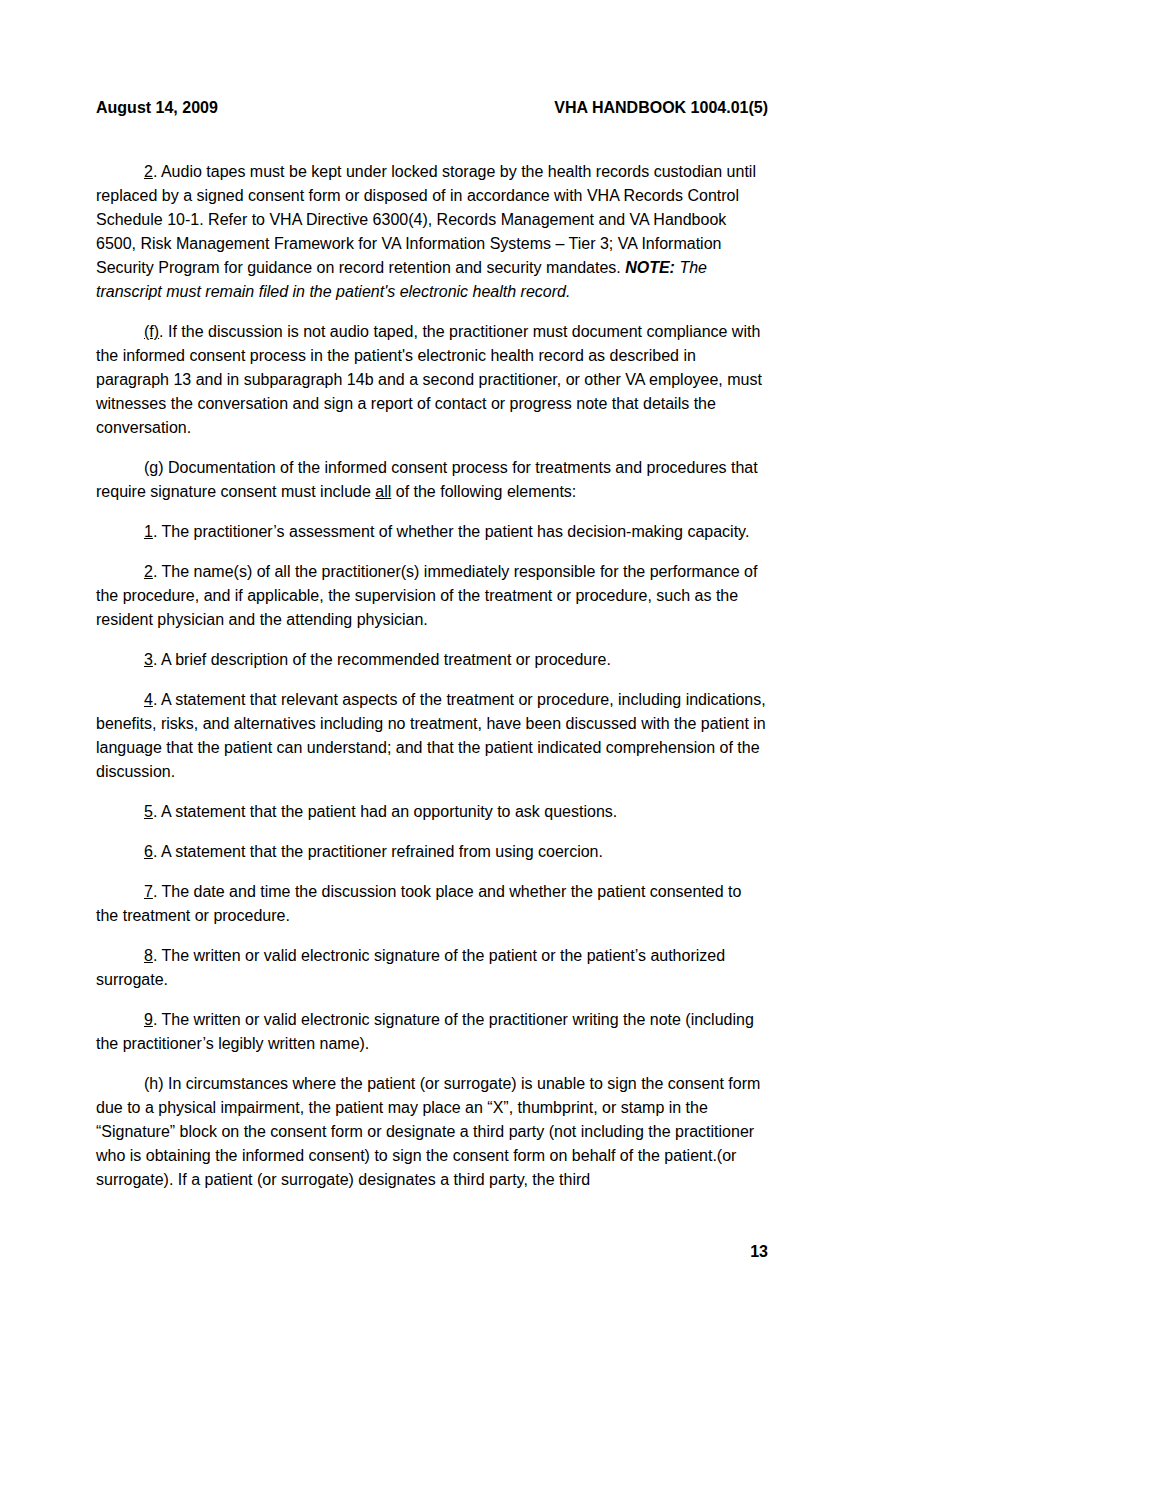August 14, 2009
VHA HANDBOOK 1004.01(5)
2. Audio tapes must be kept under locked storage by the health records custodian until replaced by a signed consent form or disposed of in accordance with VHA Records Control Schedule 10-1. Refer to VHA Directive 6300(4), Records Management and VA Handbook 6500, Risk Management Framework for VA Information Systems – Tier 3; VA Information Security Program for guidance on record retention and security mandates. NOTE: The transcript must remain filed in the patient's electronic health record.
(f). If the discussion is not audio taped, the practitioner must document compliance with the informed consent process in the patient's electronic health record as described in paragraph 13 and in subparagraph 14b and a second practitioner, or other VA employee, must witnesses the conversation and sign a report of contact or progress note that details the conversation.
(g) Documentation of the informed consent process for treatments and procedures that require signature consent must include all of the following elements:
1. The practitioner’s assessment of whether the patient has decision-making capacity.
2. The name(s) of all the practitioner(s) immediately responsible for the performance of the procedure, and if applicable, the supervision of the treatment or procedure, such as the resident physician and the attending physician.
3. A brief description of the recommended treatment or procedure.
4. A statement that relevant aspects of the treatment or procedure, including indications, benefits, risks, and alternatives including no treatment, have been discussed with the patient in language that the patient can understand; and that the patient indicated comprehension of the discussion.
5. A statement that the patient had an opportunity to ask questions.
6. A statement that the practitioner refrained from using coercion.
7. The date and time the discussion took place and whether the patient consented to the treatment or procedure.
8. The written or valid electronic signature of the patient or the patient’s authorized surrogate.
9. The written or valid electronic signature of the practitioner writing the note (including the practitioner’s legibly written name).
(h) In circumstances where the patient (or surrogate) is unable to sign the consent form due to a physical impairment, the patient may place an “X”, thumbprint, or stamp in the “Signature” block on the consent form or designate a third party (not including the practitioner who is obtaining the informed consent) to sign the consent form on behalf of the patient.(or surrogate). If a patient (or surrogate) designates a third party, the third
13